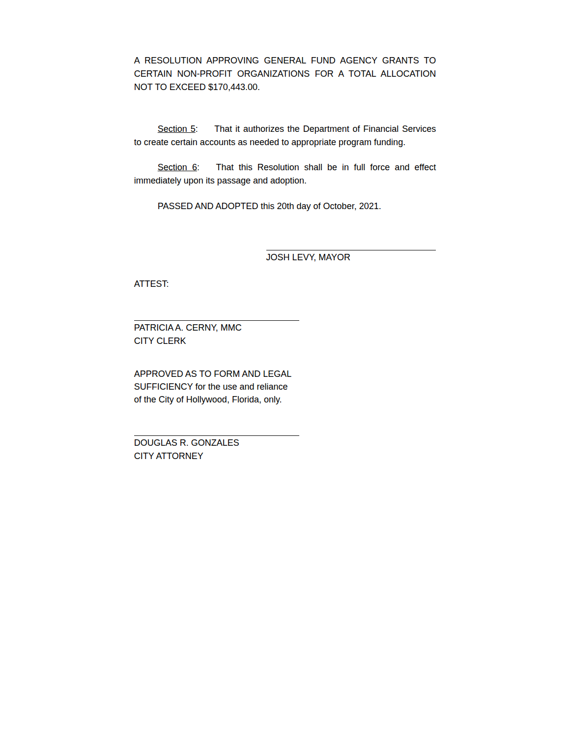A RESOLUTION APPROVING GENERAL FUND AGENCY GRANTS TO CERTAIN NON-PROFIT ORGANIZATIONS FOR A TOTAL ALLOCATION NOT TO EXCEED $170,443.00.
Section 5: That it authorizes the Department of Financial Services to create certain accounts as needed to appropriate program funding.
Section 6: That this Resolution shall be in full force and effect immediately upon its passage and adoption.
PASSED AND ADOPTED this 20th day of October, 2021.
| ATTEST: | JOSH LEVY, MAYOR |
PATRICIA A. CERNY, MMC
CITY CLERK
APPROVED AS TO FORM AND LEGAL
SUFFICIENCY for the use and reliance
of the City of Hollywood, Florida, only.
DOUGLAS R. GONZALES
CITY ATTORNEY